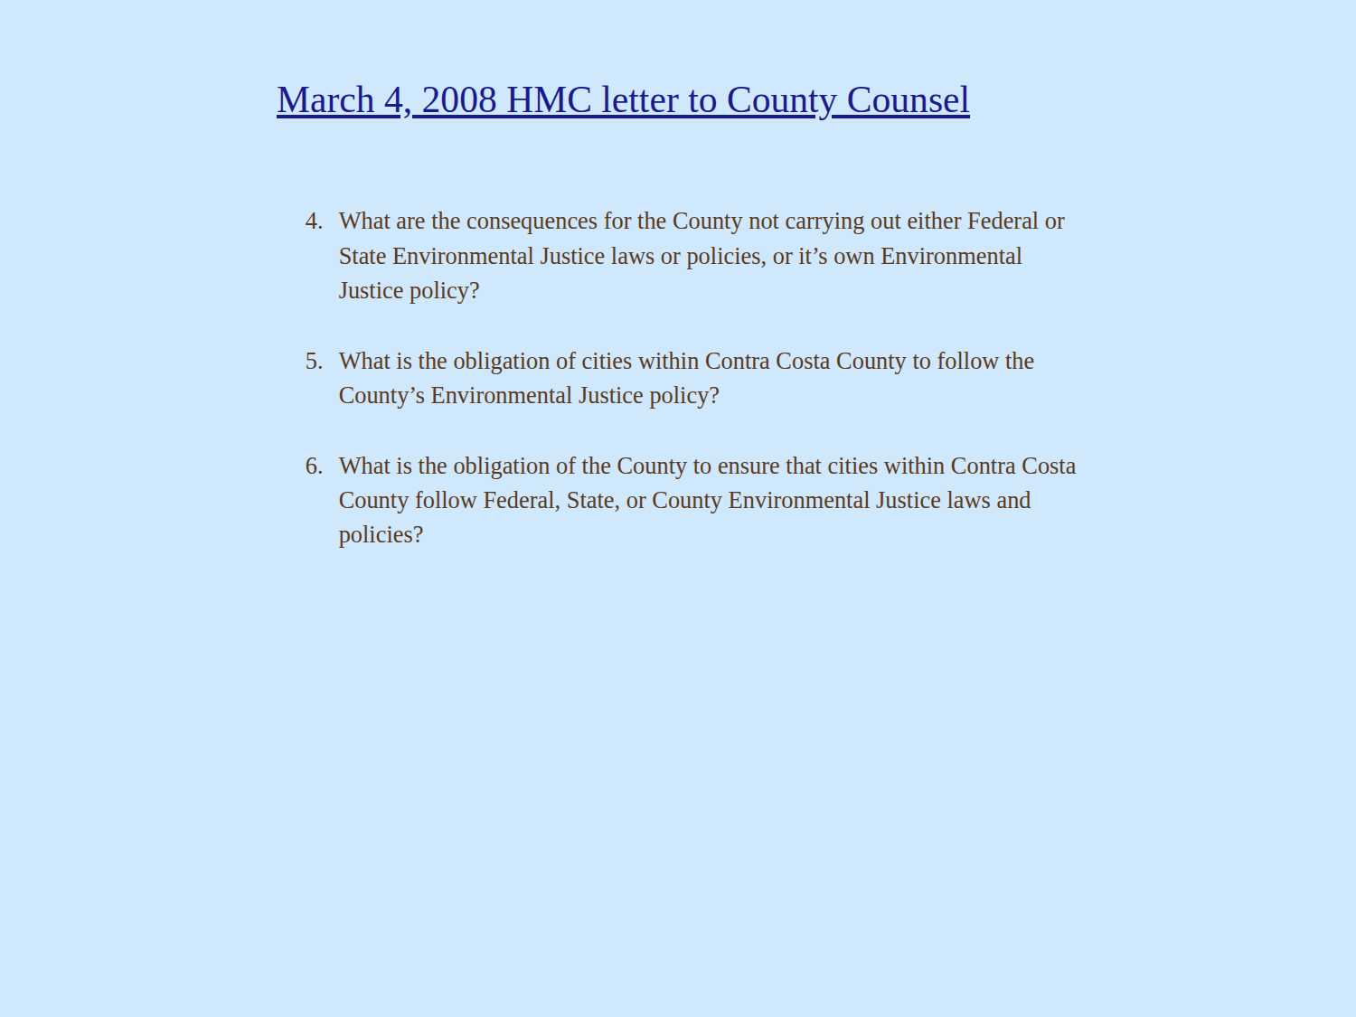March 4, 2008 HMC letter to County Counsel
What are the consequences for the County not carrying out either Federal or State Environmental Justice laws or policies, or it’s own Environmental Justice policy?
What is the obligation of cities within Contra Costa County to follow the County’s Environmental Justice policy?
What is the obligation of the County to ensure that cities within Contra Costa County follow Federal, State, or County Environmental Justice laws and policies?